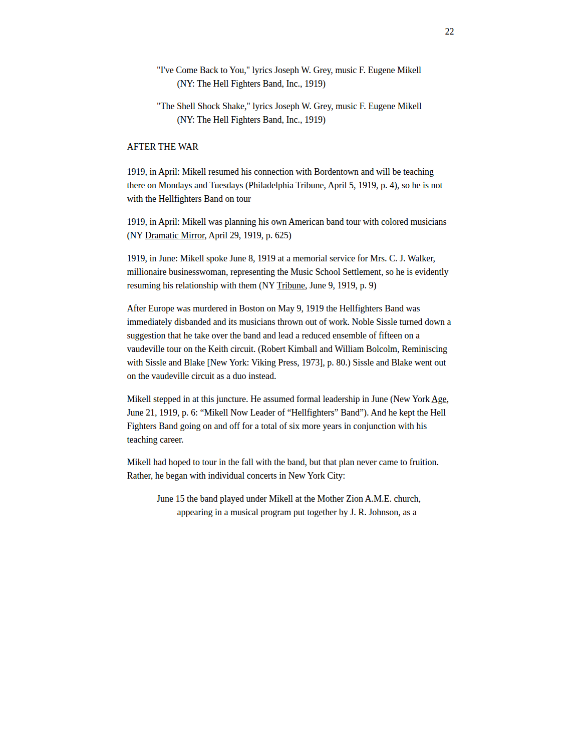22
"I've Come Back to You," lyrics Joseph W. Grey, music F. Eugene Mikell (NY: The Hell Fighters Band, Inc., 1919)
"The Shell Shock Shake," lyrics Joseph W. Grey, music F. Eugene Mikell (NY: The Hell Fighters Band, Inc., 1919)
AFTER THE WAR
1919, in April: Mikell resumed his connection with Bordentown and will be teaching there on Mondays and Tuesdays (Philadelphia Tribune, April 5, 1919, p. 4), so he is not with the Hellfighters Band on tour
1919, in April: Mikell was planning his own American band tour with colored musicians (NY Dramatic Mirror, April 29, 1919, p. 625)
1919, in June: Mikell spoke June 8, 1919 at a memorial service for Mrs. C. J. Walker, millionaire businesswoman, representing the Music School Settlement, so he is evidently resuming his relationship with them (NY Tribune, June 9, 1919, p. 9)
After Europe was murdered in Boston on May 9, 1919 the Hellfighters Band was immediately disbanded and its musicians thrown out of work. Noble Sissle turned down a suggestion that he take over the band and lead a reduced ensemble of fifteen on a vaudeville tour on the Keith circuit. (Robert Kimball and William Bolcolm, Reminiscing with Sissle and Blake [New York: Viking Press, 1973], p. 80.) Sissle and Blake went out on the vaudeville circuit as a duo instead.
Mikell stepped in at this juncture. He assumed formal leadership in June (New York Age, June 21, 1919, p. 6: “Mikell Now Leader of “Hellfighters” Band”). And he kept the Hell Fighters Band going on and off for a total of six more years in conjunction with his teaching career.
Mikell had hoped to tour in the fall with the band, but that plan never came to fruition. Rather, he began with individual concerts in New York City:
June 15 the band played under Mikell at the Mother Zion A.M.E. church, appearing in a musical program put together by J. R. Johnson, as a